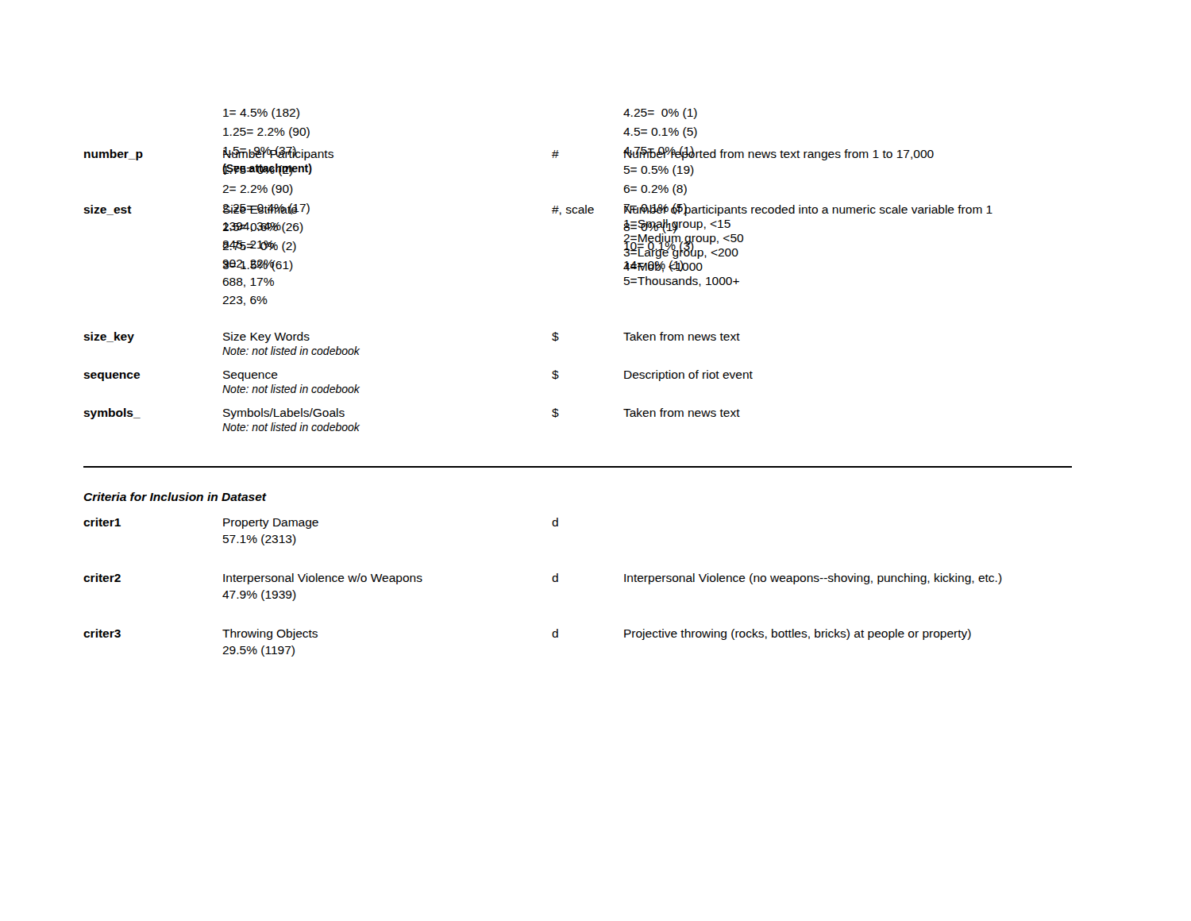1= 4.5% (182)
1.25= 2.2% (90)
1.5= .9% (37)
1.75= 0% (2)
2= 2.2% (90)
2.25= 0.4% (17)
2.5= 0.6% (26)
2.75= 0% (2)
3= 1.5% (61)
4.25= 0% (1)
4.5= 0.1% (5)
4.75= 0% (1)
5= 0.5% (19)
6= 0.2% (8)
7= 0.1% (5)
8= 0% (1)
10= 0.1% (3)
14= 0% (1)
number_p
Number Participants
(See attachment)
#
Number reported from news text ranges from 1 to 17,000
size_est
Size Estimate
1394, 34%
845, 21%
902, 22%
688, 17%
223, 6%
#, scale
Number of participants recoded into a numeric scale variable from 1
1=Small group, <15
2=Medium group, <50
3=Large group, <200
4=Mob, <1000
5=Thousands, 1000+
size_key
Size Key Words
Note: not listed in codebook
$
Taken from news text
sequence
Sequence
Note: not listed in codebook
$
Description of riot event
symbols_
Symbols/Labels/Goals
Note: not listed in codebook
$
Taken from news text
Criteria for Inclusion in Dataset
criter1
Property Damage
57.1% (2313)
d
criter2
Interpersonal Violence w/o Weapons
47.9% (1939)
d
Interpersonal Violence (no weapons--shoving, punching, kicking, etc.)
criter3
Throwing Objects
29.5% (1197)
d
Projective throwing (rocks, bottles, bricks) at people or property)